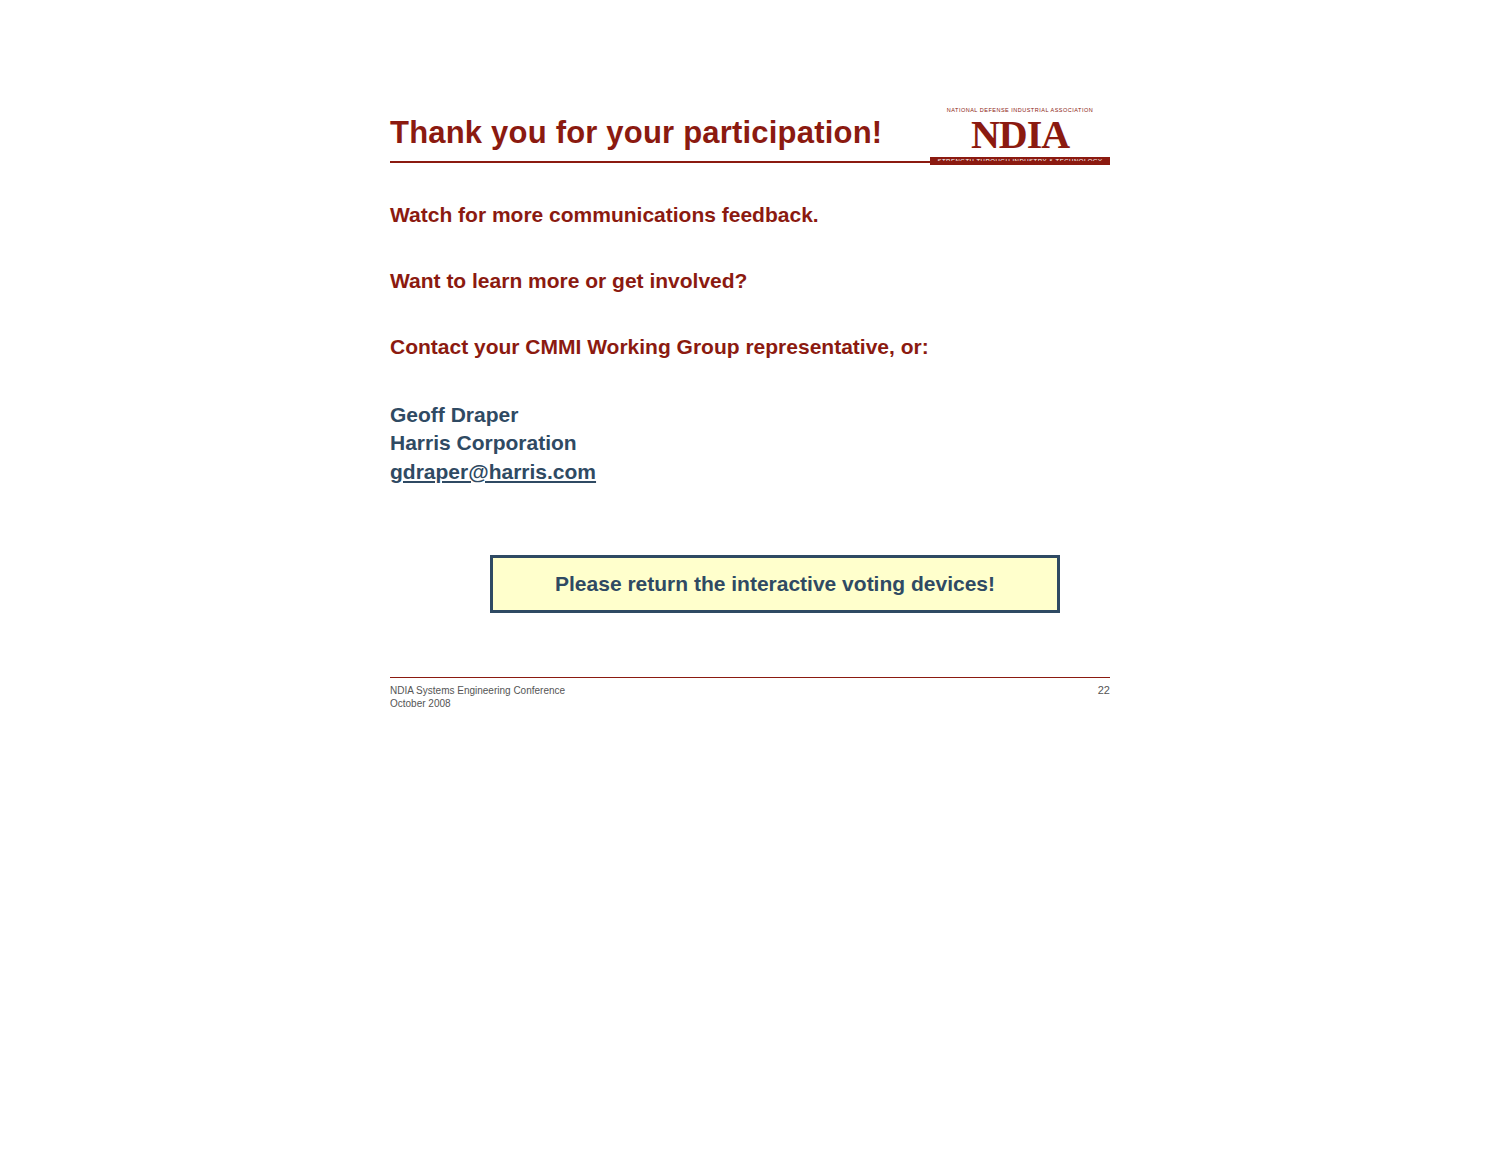NATIONAL DEFENSE INDUSTRIAL ASSOCIATION
NDIA
STRENGTH THROUGH INDUSTRY & TECHNOLOGY
Thank you for your participation!
Watch for more communications feedback.
Want to learn more or get involved?
Contact your CMMI Working Group representative, or:
Geoff Draper
Harris Corporation
gdraper@harris.com
Please return the interactive voting devices!
NDIA Systems Engineering Conference
October 2008
22